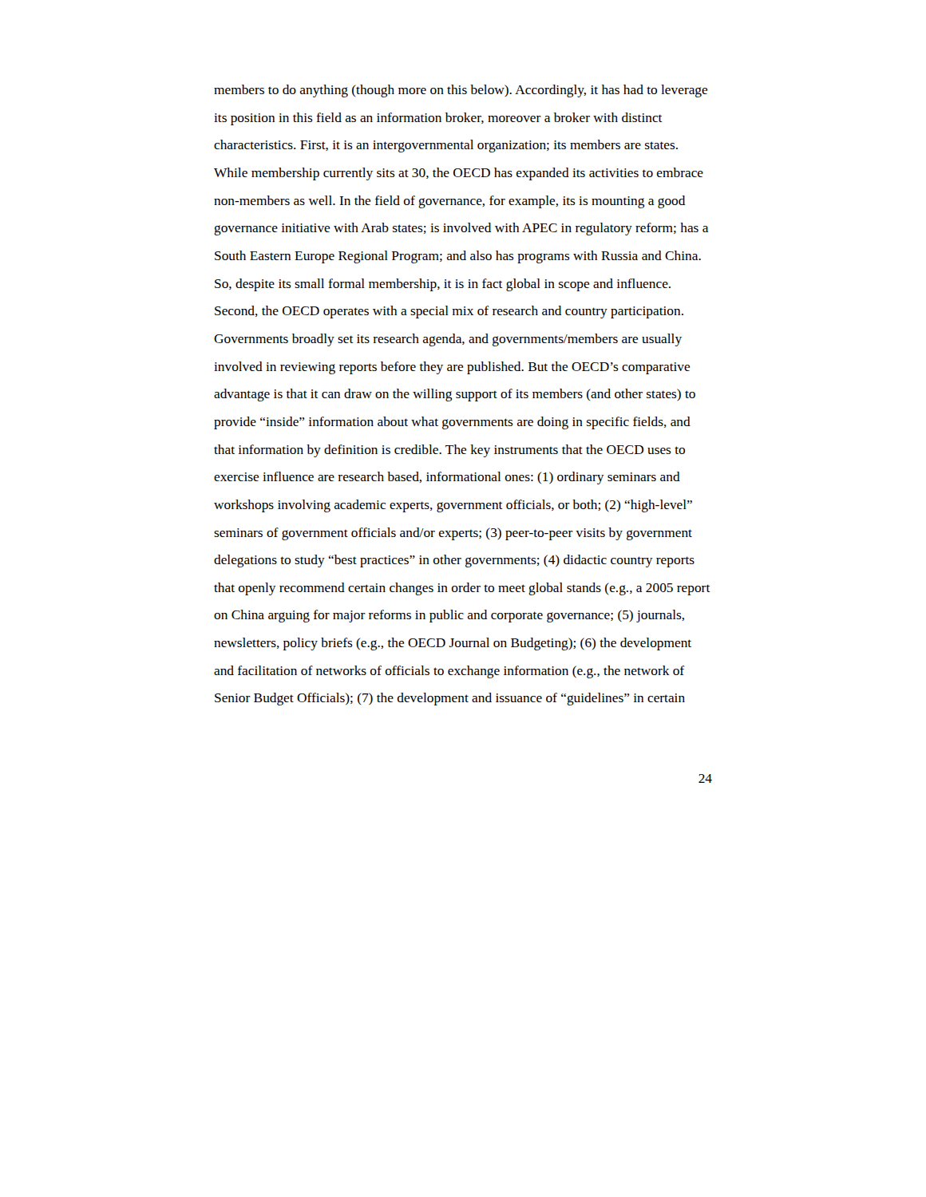members to do anything (though more on this below). Accordingly, it has had to leverage its position in this field as an information broker, moreover a broker with distinct characteristics. First, it is an intergovernmental organization; its members are states. While membership currently sits at 30, the OECD has expanded its activities to embrace non-members as well. In the field of governance, for example, its is mounting a good governance initiative with Arab states; is involved with APEC in regulatory reform; has a South Eastern Europe Regional Program; and also has programs with Russia and China. So, despite its small formal membership, it is in fact global in scope and influence. Second, the OECD operates with a special mix of research and country participation. Governments broadly set its research agenda, and governments/members are usually involved in reviewing reports before they are published. But the OECD’s comparative advantage is that it can draw on the willing support of its members (and other states) to provide “inside” information about what governments are doing in specific fields, and that information by definition is credible. The key instruments that the OECD uses to exercise influence are research based, informational ones: (1) ordinary seminars and workshops involving academic experts, government officials, or both; (2) “high-level” seminars of government officials and/or experts; (3) peer-to-peer visits by government delegations to study “best practices” in other governments; (4) didactic country reports that openly recommend certain changes in order to meet global stands (e.g., a 2005 report on China arguing for major reforms in public and corporate governance; (5) journals, newsletters, policy briefs (e.g., the OECD Journal on Budgeting); (6) the development and facilitation of networks of officials to exchange information (e.g., the network of Senior Budget Officials); (7) the development and issuance of “guidelines” in certain
24